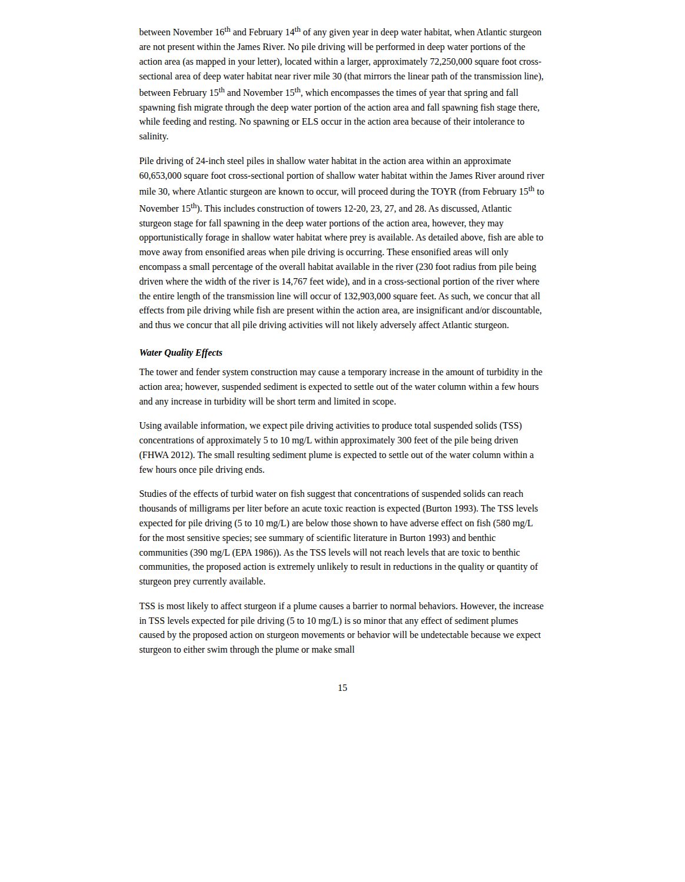between November 16th and February 14th of any given year in deep water habitat, when Atlantic sturgeon are not present within the James River. No pile driving will be performed in deep water portions of the action area (as mapped in your letter), located within a larger, approximately 72,250,000 square foot cross-sectional area of deep water habitat near river mile 30 (that mirrors the linear path of the transmission line), between February 15th and November 15th, which encompasses the times of year that spring and fall spawning fish migrate through the deep water portion of the action area and fall spawning fish stage there, while feeding and resting. No spawning or ELS occur in the action area because of their intolerance to salinity.
Pile driving of 24-inch steel piles in shallow water habitat in the action area within an approximate 60,653,000 square foot cross-sectional portion of shallow water habitat within the James River around river mile 30, where Atlantic sturgeon are known to occur, will proceed during the TOYR (from February 15th to November 15th). This includes construction of towers 12-20, 23, 27, and 28. As discussed, Atlantic sturgeon stage for fall spawning in the deep water portions of the action area, however, they may opportunistically forage in shallow water habitat where prey is available. As detailed above, fish are able to move away from ensonified areas when pile driving is occurring. These ensonified areas will only encompass a small percentage of the overall habitat available in the river (230 foot radius from pile being driven where the width of the river is 14,767 feet wide), and in a cross-sectional portion of the river where the entire length of the transmission line will occur of 132,903,000 square feet. As such, we concur that all effects from pile driving while fish are present within the action area, are insignificant and/or discountable, and thus we concur that all pile driving activities will not likely adversely affect Atlantic sturgeon.
Water Quality Effects
The tower and fender system construction may cause a temporary increase in the amount of turbidity in the action area; however, suspended sediment is expected to settle out of the water column within a few hours and any increase in turbidity will be short term and limited in scope.
Using available information, we expect pile driving activities to produce total suspended solids (TSS) concentrations of approximately 5 to 10 mg/L within approximately 300 feet of the pile being driven (FHWA 2012). The small resulting sediment plume is expected to settle out of the water column within a few hours once pile driving ends.
Studies of the effects of turbid water on fish suggest that concentrations of suspended solids can reach thousands of milligrams per liter before an acute toxic reaction is expected (Burton 1993). The TSS levels expected for pile driving (5 to 10 mg/L) are below those shown to have adverse effect on fish (580 mg/L for the most sensitive species; see summary of scientific literature in Burton 1993) and benthic communities (390 mg/L (EPA 1986)). As the TSS levels will not reach levels that are toxic to benthic communities, the proposed action is extremely unlikely to result in reductions in the quality or quantity of sturgeon prey currently available.
TSS is most likely to affect sturgeon if a plume causes a barrier to normal behaviors. However, the increase in TSS levels expected for pile driving (5 to 10 mg/L) is so minor that any effect of sediment plumes caused by the proposed action on sturgeon movements or behavior will be undetectable because we expect sturgeon to either swim through the plume or make small
15